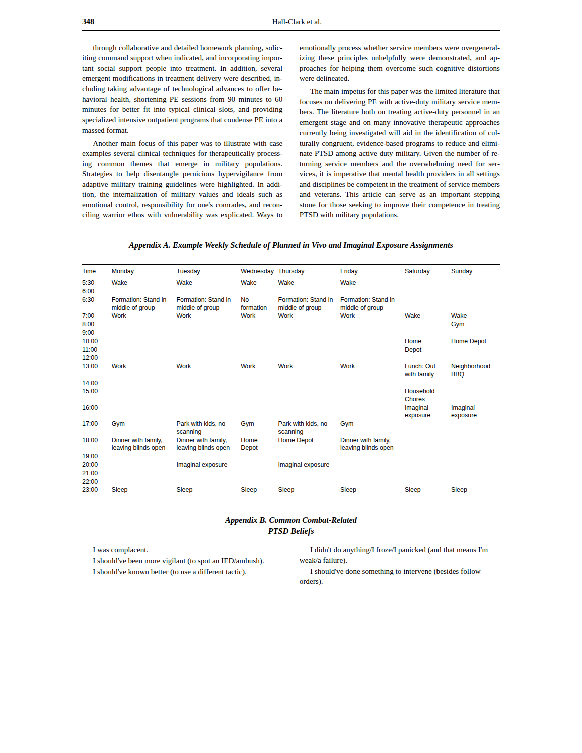348 Hall-Clark et al.
through collaborative and detailed homework planning, soliciting command support when indicated, and incorporating important social support people into treatment. In addition, several emergent modifications in treatment delivery were described, including taking advantage of technological advances to offer behavioral health, shortening PE sessions from 90 minutes to 60 minutes for better fit into typical clinical slots, and providing specialized intensive outpatient programs that condense PE into a massed format.
Another main focus of this paper was to illustrate with case examples several clinical techniques for therapeutically processing common themes that emerge in military populations. Strategies to help disentangle pernicious hypervigilance from adaptive military training guidelines were highlighted. In addition, the internalization of military values and ideals such as emotional control, responsibility for one's comrades, and reconciling warrior ethos with vulnerability was explicated. Ways to emotionally process whether service members were overgeneralizing these principles unhelpfully were demonstrated, and approaches for helping them overcome such cognitive distortions were delineated.
The main impetus for this paper was the limited literature that focuses on delivering PE with active-duty military service members. The literature both on treating active-duty personnel in an emergent stage and on many innovative therapeutic approaches currently being investigated will aid in the identification of culturally congruent, evidence-based programs to reduce and eliminate PTSD among active duty military. Given the number of returning service members and the overwhelming need for services, it is imperative that mental health providers in all settings and disciplines be competent in the treatment of service members and veterans. This article can serve as an important stepping stone for those seeking to improve their competence in treating PTSD with military populations.
Appendix A. Example Weekly Schedule of Planned in Vivo and Imaginal Exposure Assignments
| Time | Monday | Tuesday | Wednesday | Thursday | Friday | Saturday | Sunday |
| --- | --- | --- | --- | --- | --- | --- | --- |
| 5:30 | Wake | Wake | Wake | Wake | Wake | | |
| 6:00 | | | | | | | |
| 6:30 | Formation: Stand in middle of group | Formation: Stand in middle of group | No formation | Formation: Stand in middle of group | Formation: Stand in middle of group | | |
| 7:00 | Work | Work | Work | Work | Work | Wake | Wake |
| 8:00 | | | | | | | Gym |
| 9:00 | | | | | | | |
| 10:00 | | | | | | Home | Home Depot |
| 11:00 | | | | | | Depot | |
| 12:00 | | | | | | | |
| 13:00 | Work | Work | Work | Work | Work | Lunch: Out with family | Neighborhood BBQ |
| 14:00 | | | | | | | |
| 15:00 | | | | | | Household Chores | |
| 16:00 | | | | | | Imaginal exposure | Imaginal exposure |
| 17:00 | Gym | Park with kids, no scanning | Gym | Park with kids, no scanning | Gym | | |
| 18:00 | Dinner with family, leaving blinds open | Dinner with family, leaving blinds open | Home Depot | Home Depot | Dinner with family, leaving blinds open | | |
| 19:00 | | | | | | | |
| 20:00 | | Imaginal exposure | | Imaginal exposure | | | |
| 21:00 | | | | | | | |
| 22:00 | | | | | | | |
| 23:00 | Sleep | Sleep | Sleep | Sleep | Sleep | Sleep | Sleep |
Appendix B. Common Combat-Related
PTSD Beliefs
I was complacent.
I should've been more vigilant (to spot an IED/ambush).
I should've known better (to use a different tactic).
I didn't do anything/I froze/I panicked (and that means I'm weak/a failure).
I should've done something to intervene (besides follow orders).